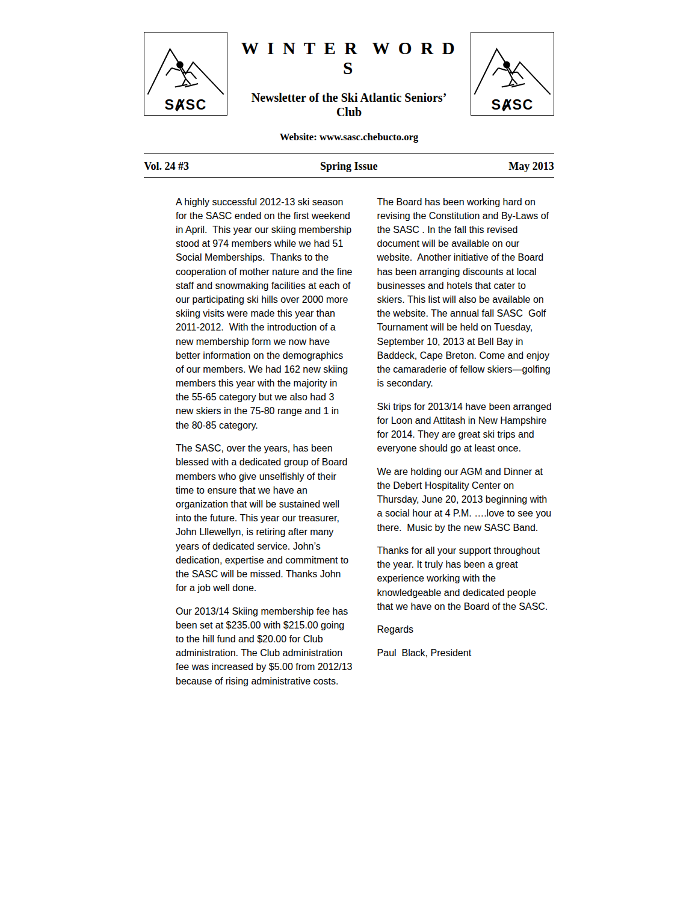SASC
W I N T E R W O R D S
Newsletter of the Ski Atlantic Seniors’ Club
Website: www.sasc.chebucto.org
SASC
Vol. 24 #3 Spring Issue May 2013
A highly successful 2012-13 ski season for the SASC ended on the first weekend in April. This year our skiing membership stood at 974 members while we had 51 Social Memberships. Thanks to the cooperation of mother nature and the fine staff and snowmaking facilities at each of our participating ski hills over 2000 more skiing visits were made this year than 2011-2012. With the introduction of a new membership form we now have better information on the demographics of our members. We had 162 new skiing members this year with the majority in the 55-65 category but we also had 3 new skiers in the 75-80 range and 1 in the 80-85 category.
The SASC, over the years, has been blessed with a dedicated group of Board members who give unselfishly of their time to ensure that we have an organization that will be sustained well into the future. This year our treasurer, John Lllewellyn, is retiring after many years of dedicated service. John’s dedication, expertise and commitment to the SASC will be missed. Thanks John for a job well done.
Our 2013/14 Skiing membership fee has been set at $235.00 with $215.00 going to the hill fund and $20.00 for Club administration. The Club administration fee was increased by $5.00 from 2012/13 because of rising administrative costs.
The Board has been working hard on revising the Constitution and By-Laws of the SASC . In the fall this revised document will be available on our website. Another initiative of the Board has been arranging discounts at local businesses and hotels that cater to skiers. This list will also be available on the website. The annual fall SASC Golf Tournament will be held on Tuesday, September 10, 2013 at Bell Bay in Baddeck, Cape Breton. Come and enjoy the camaraderie of fellow skiers—golfing is secondary.
Ski trips for 2013/14 have been arranged for Loon and Attitash in New Hampshire for 2014. They are great ski trips and everyone should go at least once.
We are holding our AGM and Dinner at the Debert Hospitality Center on Thursday, June 20, 2013 beginning with a social hour at 4 P.M. ….love to see you there. Music by the new SASC Band.
Thanks for all your support throughout the year. It truly has been a great experience working with the knowledgeable and dedicated people that we have on the Board of the SASC.
Regards
Paul Black, President